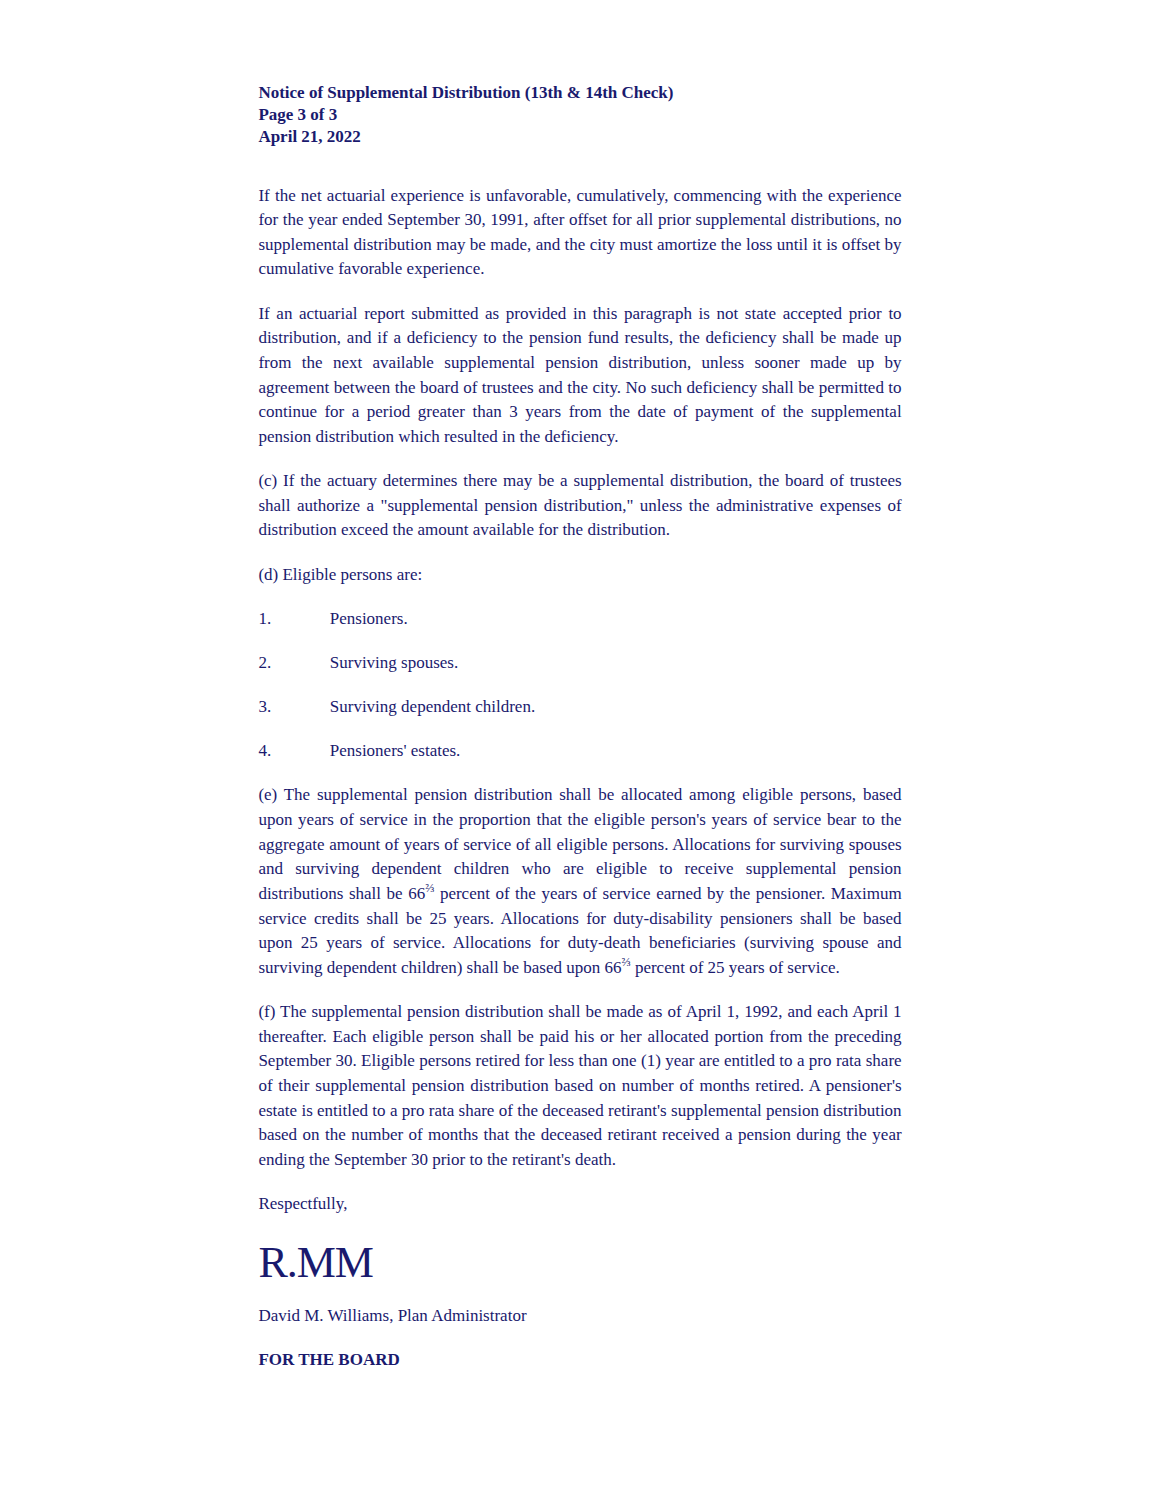Notice of Supplemental Distribution (13th & 14th Check) Page 3 of 3 April 21, 2022
If the net actuarial experience is unfavorable, cumulatively, commencing with the experience for the year ended September 30, 1991, after offset for all prior supplemental distributions, no supplemental distribution may be made, and the city must amortize the loss until it is offset by cumulative favorable experience.
If an actuarial report submitted as provided in this paragraph is not state accepted prior to distribution, and if a deficiency to the pension fund results, the deficiency shall be made up from the next available supplemental pension distribution, unless sooner made up by agreement between the board of trustees and the city. No such deficiency shall be permitted to continue for a period greater than 3 years from the date of payment of the supplemental pension distribution which resulted in the deficiency.
(c) If the actuary determines there may be a supplemental distribution, the board of trustees shall authorize a "supplemental pension distribution," unless the administrative expenses of distribution exceed the amount available for the distribution.
(d) Eligible persons are:
1. Pensioners.
2. Surviving spouses.
3. Surviving dependent children.
4. Pensioners' estates.
(e) The supplemental pension distribution shall be allocated among eligible persons, based upon years of service in the proportion that the eligible person's years of service bear to the aggregate amount of years of service of all eligible persons. Allocations for surviving spouses and surviving dependent children who are eligible to receive supplemental pension distributions shall be 66⅔ percent of the years of service earned by the pensioner. Maximum service credits shall be 25 years. Allocations for duty-disability pensioners shall be based upon 25 years of service. Allocations for duty-death beneficiaries (surviving spouse and surviving dependent children) shall be based upon 66⅔ percent of 25 years of service.
(f) The supplemental pension distribution shall be made as of April 1, 1992, and each April 1 thereafter. Each eligible person shall be paid his or her allocated portion from the preceding September 30. Eligible persons retired for less than one (1) year are entitled to a pro rata share of their supplemental pension distribution based on number of months retired. A pensioner's estate is entitled to a pro rata share of the deceased retirant's supplemental pension distribution based on the number of months that the deceased retirant received a pension during the year ending the September 30 prior to the retirant's death.
Respectfully,
R.MM
David M. Williams, Plan Administrator
FOR THE BOARD